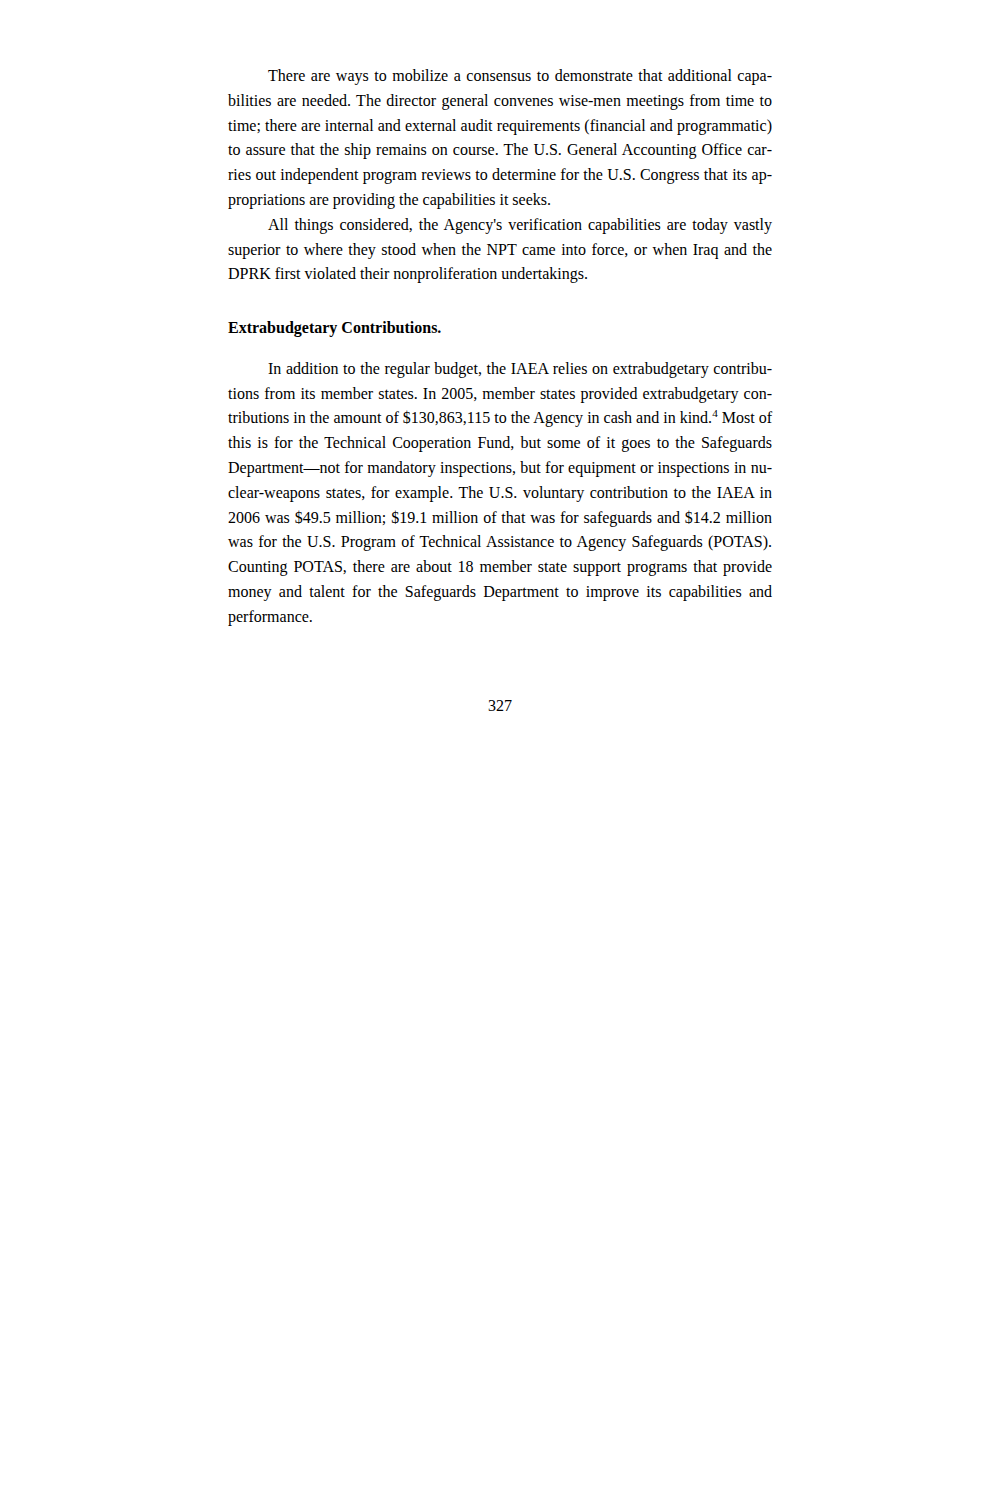There are ways to mobilize a consensus to demonstrate that additional capabilities are needed. The director general convenes wise-men meetings from time to time; there are internal and external audit requirements (financial and programmatic) to assure that the ship remains on course. The U.S. General Accounting Office carries out independent program reviews to determine for the U.S. Congress that its appropriations are providing the capabilities it seeks.
All things considered, the Agency's verification capabilities are today vastly superior to where they stood when the NPT came into force, or when Iraq and the DPRK first violated their nonproliferation undertakings.
Extrabudgetary Contributions.
In addition to the regular budget, the IAEA relies on extrabudgetary contributions from its member states. In 2005, member states provided extrabudgetary contributions in the amount of $130,863,115 to the Agency in cash and in kind.4 Most of this is for the Technical Cooperation Fund, but some of it goes to the Safeguards Department—not for mandatory inspections, but for equipment or inspections in nuclear-weapons states, for example. The U.S. voluntary contribution to the IAEA in 2006 was $49.5 million; $19.1 million of that was for safeguards and $14.2 million was for the U.S. Program of Technical Assistance to Agency Safeguards (POTAS). Counting POTAS, there are about 18 member state support programs that provide money and talent for the Safeguards Department to improve its capabilities and performance.
327